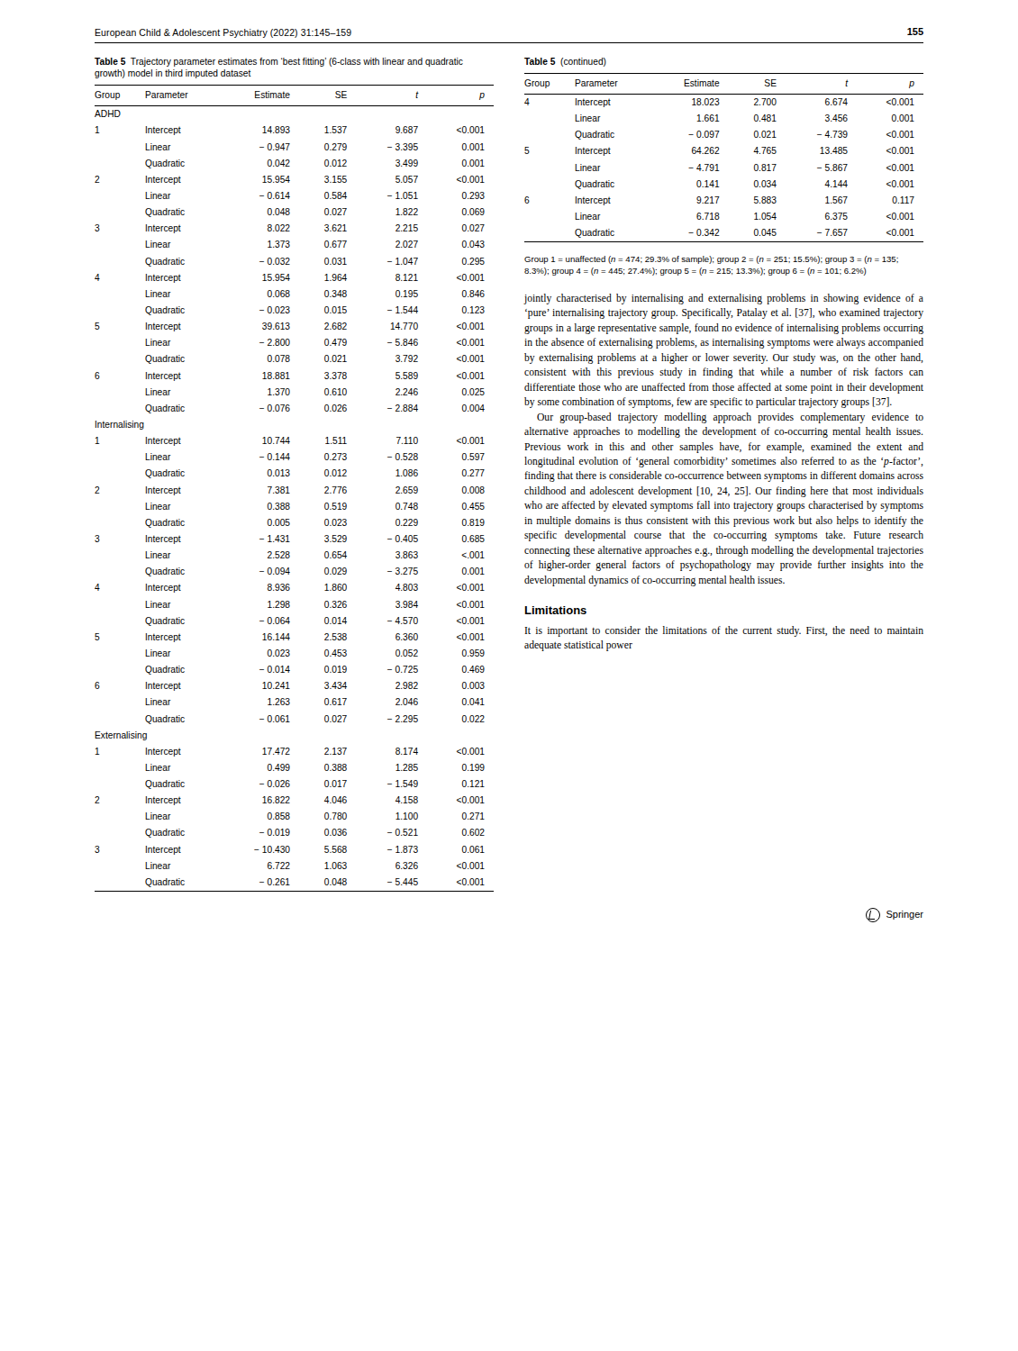European Child & Adolescent Psychiatry (2022) 31:145–159
155
Table 5 Trajectory parameter estimates from ‘best fitting’ (6-class with linear and quadratic growth) model in third imputed dataset
| Group | Parameter | Estimate | SE | t | p |
| --- | --- | --- | --- | --- | --- |
| ADHD |
| 1 | Intercept | 14.893 | 1.537 | 9.687 | <0.001 |
| | Linear | − 0.947 | 0.279 | − 3.395 | 0.001 |
| | Quadratic | 0.042 | 0.012 | 3.499 | 0.001 |
| 2 | Intercept | 15.954 | 3.155 | 5.057 | <0.001 |
| | Linear | − 0.614 | 0.584 | − 1.051 | 0.293 |
| | Quadratic | 0.048 | 0.027 | 1.822 | 0.069 |
| 3 | Intercept | 8.022 | 3.621 | 2.215 | 0.027 |
| | Linear | 1.373 | 0.677 | 2.027 | 0.043 |
| | Quadratic | − 0.032 | 0.031 | − 1.047 | 0.295 |
| 4 | Intercept | 15.954 | 1.964 | 8.121 | <0.001 |
| | Linear | 0.068 | 0.348 | 0.195 | 0.846 |
| | Quadratic | − 0.023 | 0.015 | − 1.544 | 0.123 |
| 5 | Intercept | 39.613 | 2.682 | 14.770 | <0.001 |
| | Linear | − 2.800 | 0.479 | − 5.846 | <0.001 |
| | Quadratic | 0.078 | 0.021 | 3.792 | <0.001 |
| 6 | Intercept | 18.881 | 3.378 | 5.589 | <0.001 |
| | Linear | 1.370 | 0.610 | 2.246 | 0.025 |
| | Quadratic | − 0.076 | 0.026 | − 2.884 | 0.004 |
| Internalising |
| 1 | Intercept | 10.744 | 1.511 | 7.110 | <0.001 |
| | Linear | − 0.144 | 0.273 | − 0.528 | 0.597 |
| | Quadratic | 0.013 | 0.012 | 1.086 | 0.277 |
| 2 | Intercept | 7.381 | 2.776 | 2.659 | 0.008 |
| | Linear | 0.388 | 0.519 | 0.748 | 0.455 |
| | Quadratic | 0.005 | 0.023 | 0.229 | 0.819 |
| 3 | Intercept | − 1.431 | 3.529 | − 0.405 | 0.685 |
| | Linear | 2.528 | 0.654 | 3.863 | <.001 |
| | Quadratic | − 0.094 | 0.029 | − 3.275 | 0.001 |
| 4 | Intercept | 8.936 | 1.860 | 4.803 | <0.001 |
| | Linear | 1.298 | 0.326 | 3.984 | <0.001 |
| | Quadratic | − 0.064 | 0.014 | − 4.570 | <0.001 |
| 5 | Intercept | 16.144 | 2.538 | 6.360 | <0.001 |
| | Linear | 0.023 | 0.453 | 0.052 | 0.959 |
| | Quadratic | − 0.014 | 0.019 | − 0.725 | 0.469 |
| 6 | Intercept | 10.241 | 3.434 | 2.982 | 0.003 |
| | Linear | 1.263 | 0.617 | 2.046 | 0.041 |
| | Quadratic | − 0.061 | 0.027 | − 2.295 | 0.022 |
| Externalising |
| 1 | Intercept | 17.472 | 2.137 | 8.174 | <0.001 |
| | Linear | 0.499 | 0.388 | 1.285 | 0.199 |
| | Quadratic | − 0.026 | 0.017 | − 1.549 | 0.121 |
| 2 | Intercept | 16.822 | 4.046 | 4.158 | <0.001 |
| | Linear | 0.858 | 0.780 | 1.100 | 0.271 |
| | Quadratic | − 0.019 | 0.036 | − 0.521 | 0.602 |
| 3 | Intercept | − 10.430 | 5.568 | − 1.873 | 0.061 |
| | Linear | 6.722 | 1.063 | 6.326 | <0.001 |
| | Quadratic | − 0.261 | 0.048 | − 5.445 | <0.001 |
Table 5 (continued)
| Group | Parameter | Estimate | SE | t | p |
| --- | --- | --- | --- | --- | --- |
| 4 | Intercept | 18.023 | 2.700 | 6.674 | <0.001 |
| | Linear | 1.661 | 0.481 | 3.456 | 0.001 |
| | Quadratic | − 0.097 | 0.021 | − 4.739 | <0.001 |
| 5 | Intercept | 64.262 | 4.765 | 13.485 | <0.001 |
| | Linear | − 4.791 | 0.817 | − 5.867 | <0.001 |
| | Quadratic | 0.141 | 0.034 | 4.144 | <0.001 |
| 6 | Intercept | 9.217 | 5.883 | 1.567 | 0.117 |
| | Linear | 6.718 | 1.054 | 6.375 | <0.001 |
| | Quadratic | − 0.342 | 0.045 | − 7.657 | <0.001 |
Group 1 = unaffected (n = 474; 29.3% of sample); group 2 = (n = 251; 15.5%); group 3 = (n = 135; 8.3%); group 4 = (n = 445; 27.4%); group 5 = (n = 215; 13.3%); group 6 = (n = 101; 6.2%)
jointly characterised by internalising and externalising problems in showing evidence of a ‘pure’ internalising trajectory group. Specifically, Patalay et al. [37], who examined trajectory groups in a large representative sample, found no evidence of internalising problems occurring in the absence of externalising problems, as internalising symptoms were always accompanied by externalising problems at a higher or lower severity. Our study was, on the other hand, consistent with this previous study in finding that while a number of risk factors can differentiate those who are unaffected from those affected at some point in their development by some combination of symptoms, few are specific to particular trajectory groups [37].
Our group-based trajectory modelling approach provides complementary evidence to alternative approaches to modelling the development of co-occurring mental health issues. Previous work in this and other samples have, for example, examined the extent and longitudinal evolution of ‘general comorbidity’ sometimes also referred to as the ‘p-factor’, finding that there is considerable co-occurrence between symptoms in different domains across childhood and adolescent development [10, 24, 25]. Our finding here that most individuals who are affected by elevated symptoms fall into trajectory groups characterised by symptoms in multiple domains is thus consistent with this previous work but also helps to identify the specific developmental course that the co-occurring symptoms take. Future research connecting these alternative approaches e.g., through modelling the developmental trajectories of higher-order general factors of psychopathology may provide further insights into the developmental dynamics of co-occurring mental health issues.
Limitations
It is important to consider the limitations of the current study. First, the need to maintain adequate statistical power
Springer